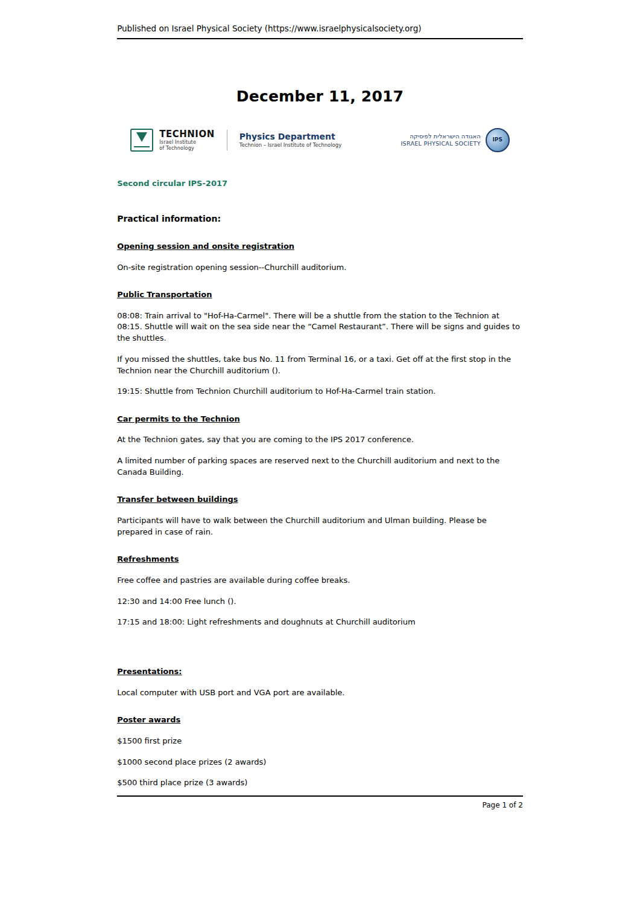Published on Israel Physical Society (https://www.israelphysicalsociety.org)
December 11, 2017
TECHNION
Israel Institute
of Technology
Physics Department
Technion – Israel Institute of Technology
האגודה הישראלית לפיסיקה
ISRAEL PHYSICAL SOCIETY
IPS
Second circular IPS-2017
Practical information:
Opening session and onsite registration
On-site registration opening session--Churchill auditorium.
Public Transportation
08:08: Train arrival to "Hof-Ha-Carmel". There will be a shuttle from the station to the Technion at 08:15. Shuttle will wait on the sea side near the “Camel Restaurant”. There will be signs and guides to the shuttles.
If you missed the shuttles, take bus No. 11 from Terminal 16, or a taxi. Get off at the first stop in the Technion near the Churchill auditorium ().
19:15: Shuttle from Technion Churchill auditorium to Hof-Ha-Carmel train station.
Car permits to the Technion
At the Technion gates, say that you are coming to the IPS 2017 conference.
A limited number of parking spaces are reserved next to the Churchill auditorium and next to the Canada Building.
Transfer between buildings
Participants will have to walk between the Churchill auditorium and Ulman building. Please be prepared in case of rain.
Refreshments
Free coffee and pastries are available during coffee breaks.
12:30 and 14:00 Free lunch ().
17:15 and 18:00: Light refreshments and doughnuts at Churchill auditorium
Presentations:
Local computer with USB port and VGA port are available.
Poster awards
$1500 first prize
$1000 second place prizes (2 awards)
$500 third place prize (3 awards)
Page 1 of 2